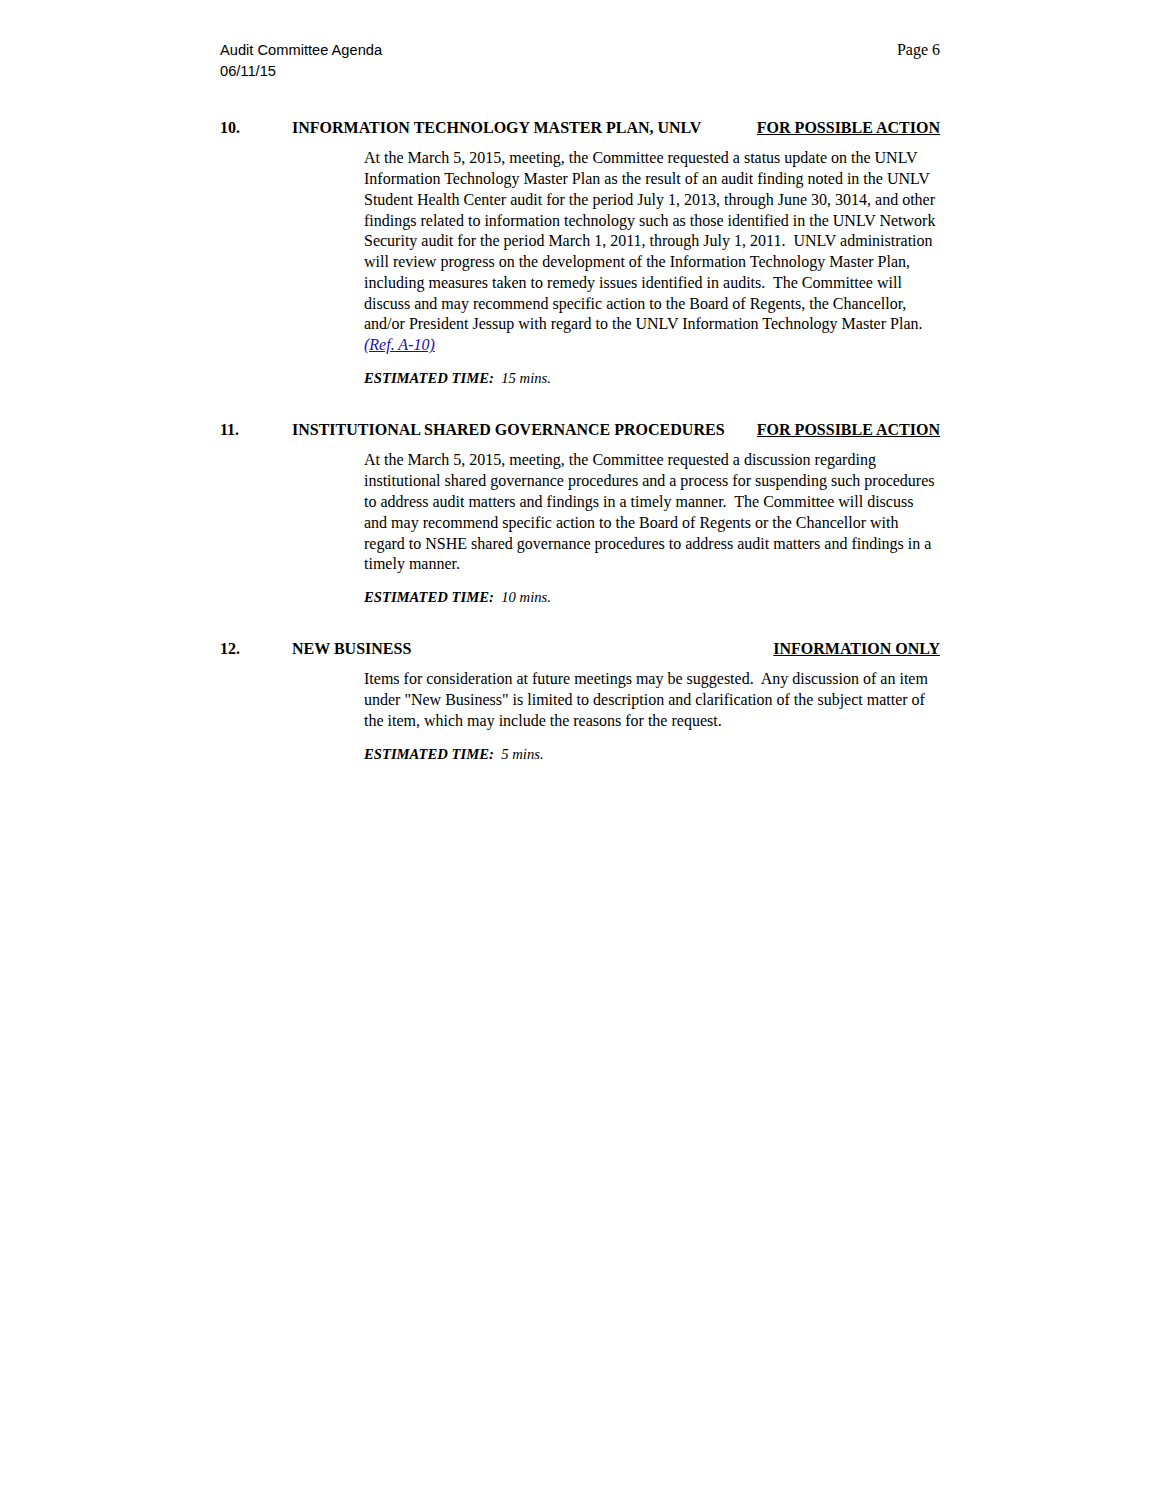Audit Committee Agenda
06/11/15
Page 6
10.
Information Technology Master Plan, UNLV
For Possible Action
At the March 5, 2015, meeting, the Committee requested a status update on the UNLV Information Technology Master Plan as the result of an audit finding noted in the UNLV Student Health Center audit for the period July 1, 2013, through June 30, 3014, and other findings related to information technology such as those identified in the UNLV Network Security audit for the period March 1, 2011, through July 1, 2011. UNLV administration will review progress on the development of the Information Technology Master Plan, including measures taken to remedy issues identified in audits. The Committee will discuss and may recommend specific action to the Board of Regents, the Chancellor, and/or President Jessup with regard to the UNLV Information Technology Master Plan. (Ref. A-10)
ESTIMATED TIME: 15 mins.
11.
Institutional Shared Governance Procedures
For Possible Action
At the March 5, 2015, meeting, the Committee requested a discussion regarding institutional shared governance procedures and a process for suspending such procedures to address audit matters and findings in a timely manner. The Committee will discuss and may recommend specific action to the Board of Regents or the Chancellor with regard to NSHE shared governance procedures to address audit matters and findings in a timely manner.
ESTIMATED TIME: 10 mins.
12.
New Business
Information Only
Items for consideration at future meetings may be suggested. Any discussion of an item under "New Business" is limited to description and clarification of the subject matter of the item, which may include the reasons for the request.
ESTIMATED TIME: 5 mins.